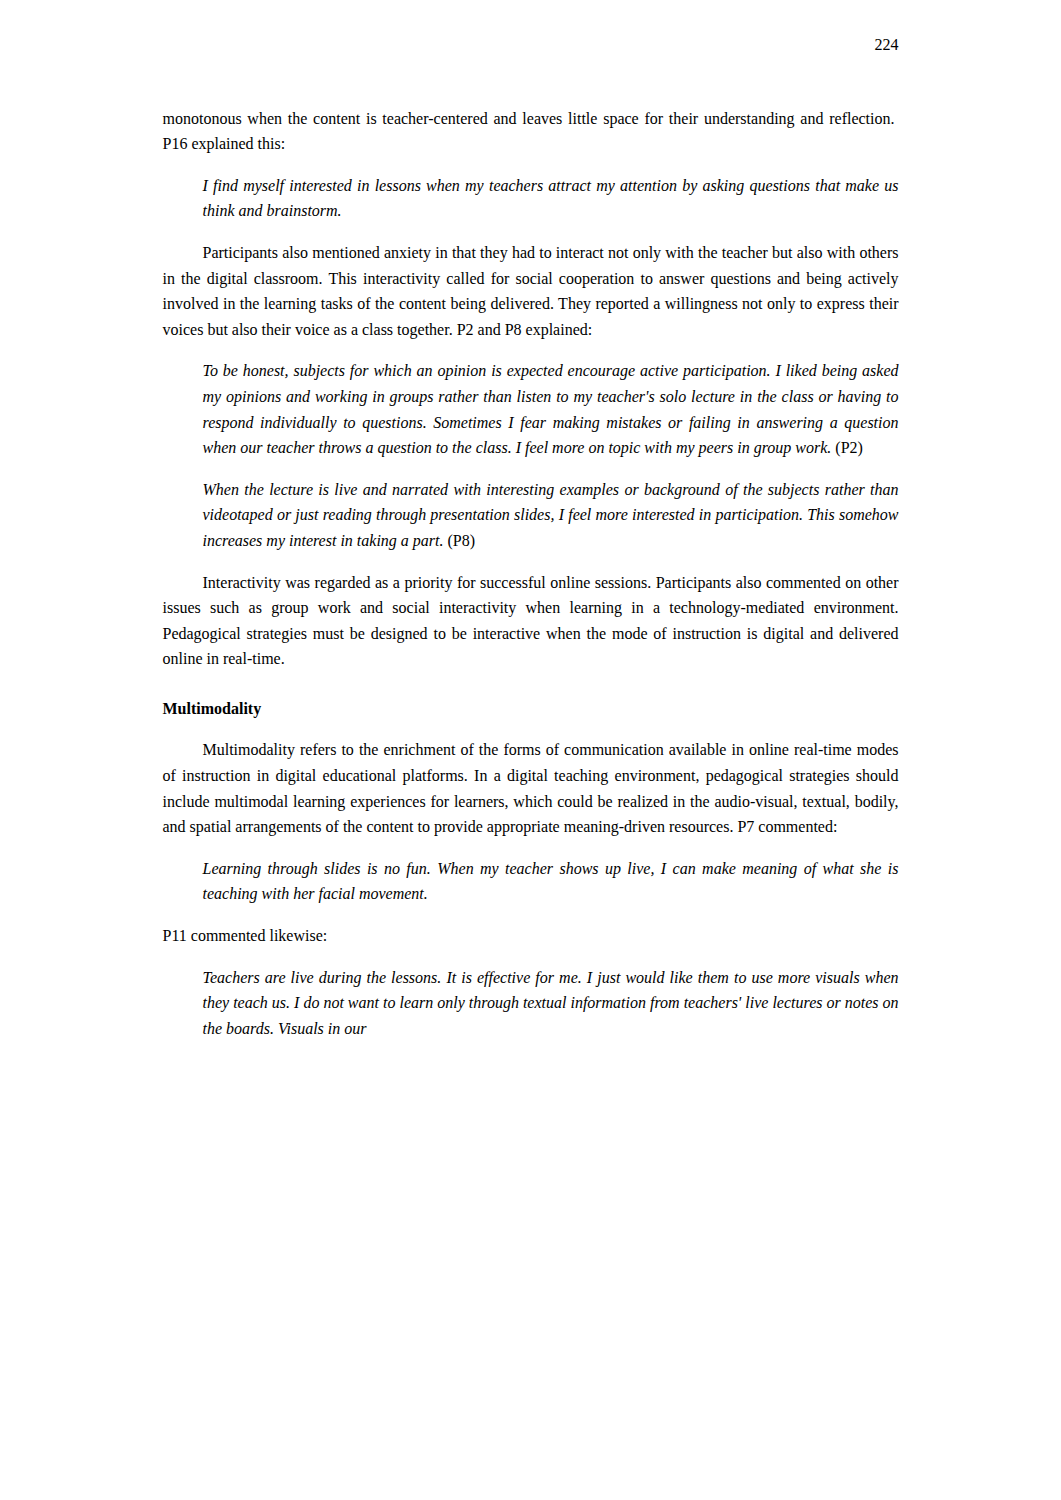224
monotonous when the content is teacher-centered and leaves little space for their understanding and reflection. P16 explained this:
I find myself interested in lessons when my teachers attract my attention by asking questions that make us think and brainstorm.
Participants also mentioned anxiety in that they had to interact not only with the teacher but also with others in the digital classroom. This interactivity called for social cooperation to answer questions and being actively involved in the learning tasks of the content being delivered. They reported a willingness not only to express their voices but also their voice as a class together. P2 and P8 explained:
To be honest, subjects for which an opinion is expected encourage active participation. I liked being asked my opinions and working in groups rather than listen to my teacher's solo lecture in the class or having to respond individually to questions. Sometimes I fear making mistakes or failing in answering a question when our teacher throws a question to the class. I feel more on topic with my peers in group work. (P2)
When the lecture is live and narrated with interesting examples or background of the subjects rather than videotaped or just reading through presentation slides, I feel more interested in participation. This somehow increases my interest in taking a part. (P8)
Interactivity was regarded as a priority for successful online sessions. Participants also commented on other issues such as group work and social interactivity when learning in a technology-mediated environment. Pedagogical strategies must be designed to be interactive when the mode of instruction is digital and delivered online in real-time.
Multimodality
Multimodality refers to the enrichment of the forms of communication available in online real-time modes of instruction in digital educational platforms. In a digital teaching environment, pedagogical strategies should include multimodal learning experiences for learners, which could be realized in the audio-visual, textual, bodily, and spatial arrangements of the content to provide appropriate meaning-driven resources. P7 commented:
Learning through slides is no fun. When my teacher shows up live, I can make meaning of what she is teaching with her facial movement.
P11 commented likewise:
Teachers are live during the lessons. It is effective for me. I just would like them to use more visuals when they teach us. I do not want to learn only through textual information from teachers' live lectures or notes on the boards. Visuals in our